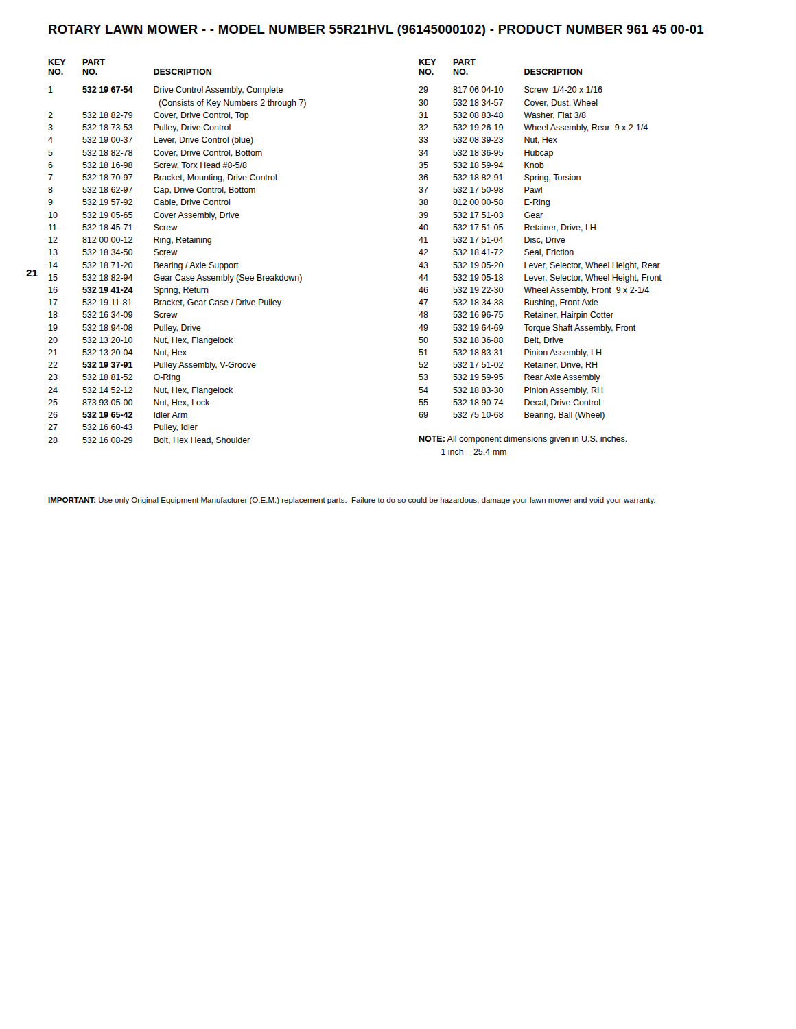ROTARY LAWN MOWER - - MODEL NUMBER 55R21HVL (96145000102) - PRODUCT NUMBER 961 45 00-01
21
| KEY NO. | PART NO. | DESCRIPTION |
| --- | --- | --- |
| 1 | 532 19 67-54 | Drive Control Assembly, Complete |
| | | (Consists of Key Numbers 2 through 7) |
| 2 | 532 18 82-79 | Cover, Drive Control, Top |
| 3 | 532 18 73-53 | Pulley, Drive Control |
| 4 | 532 19 00-37 | Lever, Drive Control (blue) |
| 5 | 532 18 82-78 | Cover, Drive Control, Bottom |
| 6 | 532 18 16-98 | Screw, Torx Head #8-5/8 |
| 7 | 532 18 70-97 | Bracket, Mounting, Drive Control |
| 8 | 532 18 62-97 | Cap, Drive Control, Bottom |
| 9 | 532 19 57-92 | Cable, Drive Control |
| 10 | 532 19 05-65 | Cover Assembly, Drive |
| 11 | 532 18 45-71 | Screw |
| 12 | 812 00 00-12 | Ring, Retaining |
| 13 | 532 18 34-50 | Screw |
| 14 | 532 18 71-20 | Bearing / Axle Support |
| 15 | 532 18 82-94 | Gear Case Assembly (See Breakdown) |
| 16 | 532 19 41-24 | Spring, Return |
| 17 | 532 19 11-81 | Bracket, Gear Case / Drive Pulley |
| 18 | 532 16 34-09 | Screw |
| 19 | 532 18 94-08 | Pulley, Drive |
| 20 | 532 13 20-10 | Nut, Hex, Flangelock |
| 21 | 532 13 20-04 | Nut, Hex |
| 22 | 532 19 37-91 | Pulley Assembly, V-Groove |
| 23 | 532 18 81-52 | O-Ring |
| 24 | 532 14 52-12 | Nut, Hex, Flangelock |
| 25 | 873 93 05-00 | Nut, Hex, Lock |
| 26 | 532 19 65-42 | Idler Arm |
| 27 | 532 16 60-43 | Pulley, Idler |
| 28 | 532 16 08-29 | Bolt, Hex Head, Shoulder |
| KEY NO. | PART NO. | DESCRIPTION |
| --- | --- | --- |
| 29 | 817 06 04-10 | Screw 1/4-20 x 1/16 |
| 30 | 532 18 34-57 | Cover, Dust, Wheel |
| 31 | 532 08 83-48 | Washer, Flat 3/8 |
| 32 | 532 19 26-19 | Wheel Assembly, Rear 9 x 2-1/4 |
| 33 | 532 08 39-23 | Nut, Hex |
| 34 | 532 18 36-95 | Hubcap |
| 35 | 532 18 59-94 | Knob |
| 36 | 532 18 82-91 | Spring, Torsion |
| 37 | 532 17 50-98 | Pawl |
| 38 | 812 00 00-58 | E-Ring |
| 39 | 532 17 51-03 | Gear |
| 40 | 532 17 51-05 | Retainer, Drive, LH |
| 41 | 532 17 51-04 | Disc, Drive |
| 42 | 532 18 41-72 | Seal, Friction |
| 43 | 532 19 05-20 | Lever, Selector, Wheel Height, Rear |
| 44 | 532 19 05-18 | Lever, Selector, Wheel Height, Front |
| 46 | 532 19 22-30 | Wheel Assembly, Front 9 x 2-1/4 |
| 47 | 532 18 34-38 | Bushing, Front Axle |
| 48 | 532 16 96-75 | Retainer, Hairpin Cotter |
| 49 | 532 19 64-69 | Torque Shaft Assembly, Front |
| 50 | 532 18 36-88 | Belt, Drive |
| 51 | 532 18 83-31 | Pinion Assembly, LH |
| 52 | 532 17 51-02 | Retainer, Drive, RH |
| 53 | 532 19 59-95 | Rear Axle Assembly |
| 54 | 532 18 83-30 | Pinion Assembly, RH |
| 55 | 532 18 90-74 | Decal, Drive Control |
| 69 | 532 75 10-68 | Bearing, Ball (Wheel) |
NOTE: All component dimensions given in U.S. inches. 1 inch = 25.4 mm
IMPORTANT: Use only Original Equipment Manufacturer (O.E.M.) replacement parts. Failure to do so could be hazardous, damage your lawn mower and void your warranty.